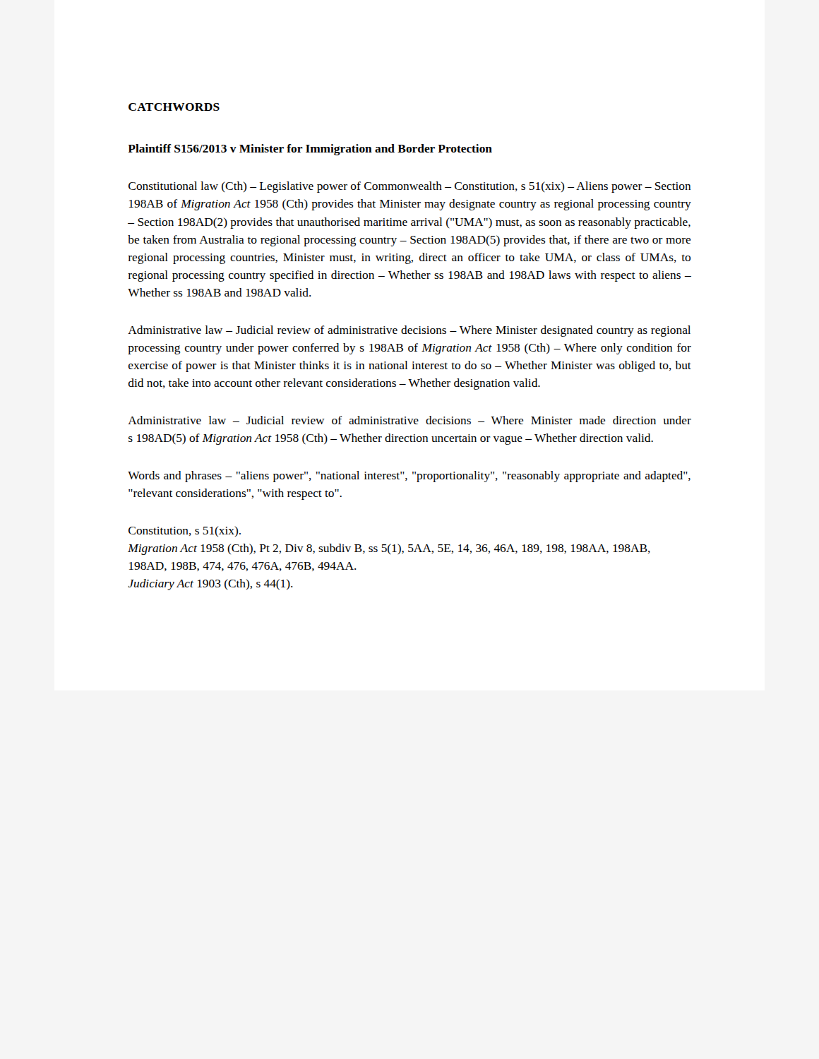CATCHWORDS
Plaintiff S156/2013 v Minister for Immigration and Border Protection
Constitutional law (Cth) – Legislative power of Commonwealth – Constitution, s 51(xix) – Aliens power – Section 198AB of Migration Act 1958 (Cth) provides that Minister may designate country as regional processing country – Section 198AD(2) provides that unauthorised maritime arrival ("UMA") must, as soon as reasonably practicable, be taken from Australia to regional processing country – Section 198AD(5) provides that, if there are two or more regional processing countries, Minister must, in writing, direct an officer to take UMA, or class of UMAs, to regional processing country specified in direction – Whether ss 198AB and 198AD laws with respect to aliens – Whether ss 198AB and 198AD valid.
Administrative law – Judicial review of administrative decisions – Where Minister designated country as regional processing country under power conferred by s 198AB of Migration Act 1958 (Cth) – Where only condition for exercise of power is that Minister thinks it is in national interest to do so – Whether Minister was obliged to, but did not, take into account other relevant considerations – Whether designation valid.
Administrative law – Judicial review of administrative decisions – Where Minister made direction under s 198AD(5) of Migration Act 1958 (Cth) – Whether direction uncertain or vague – Whether direction valid.
Words and phrases – "aliens power", "national interest", "proportionality", "reasonably appropriate and adapted", "relevant considerations", "with respect to".
Constitution, s 51(xix).
Migration Act 1958 (Cth), Pt 2, Div 8, subdiv B, ss 5(1), 5AA, 5E, 14, 36, 46A, 189, 198, 198AA, 198AB, 198AD, 198B, 474, 476, 476A, 476B, 494AA.
Judiciary Act 1903 (Cth), s 44(1).